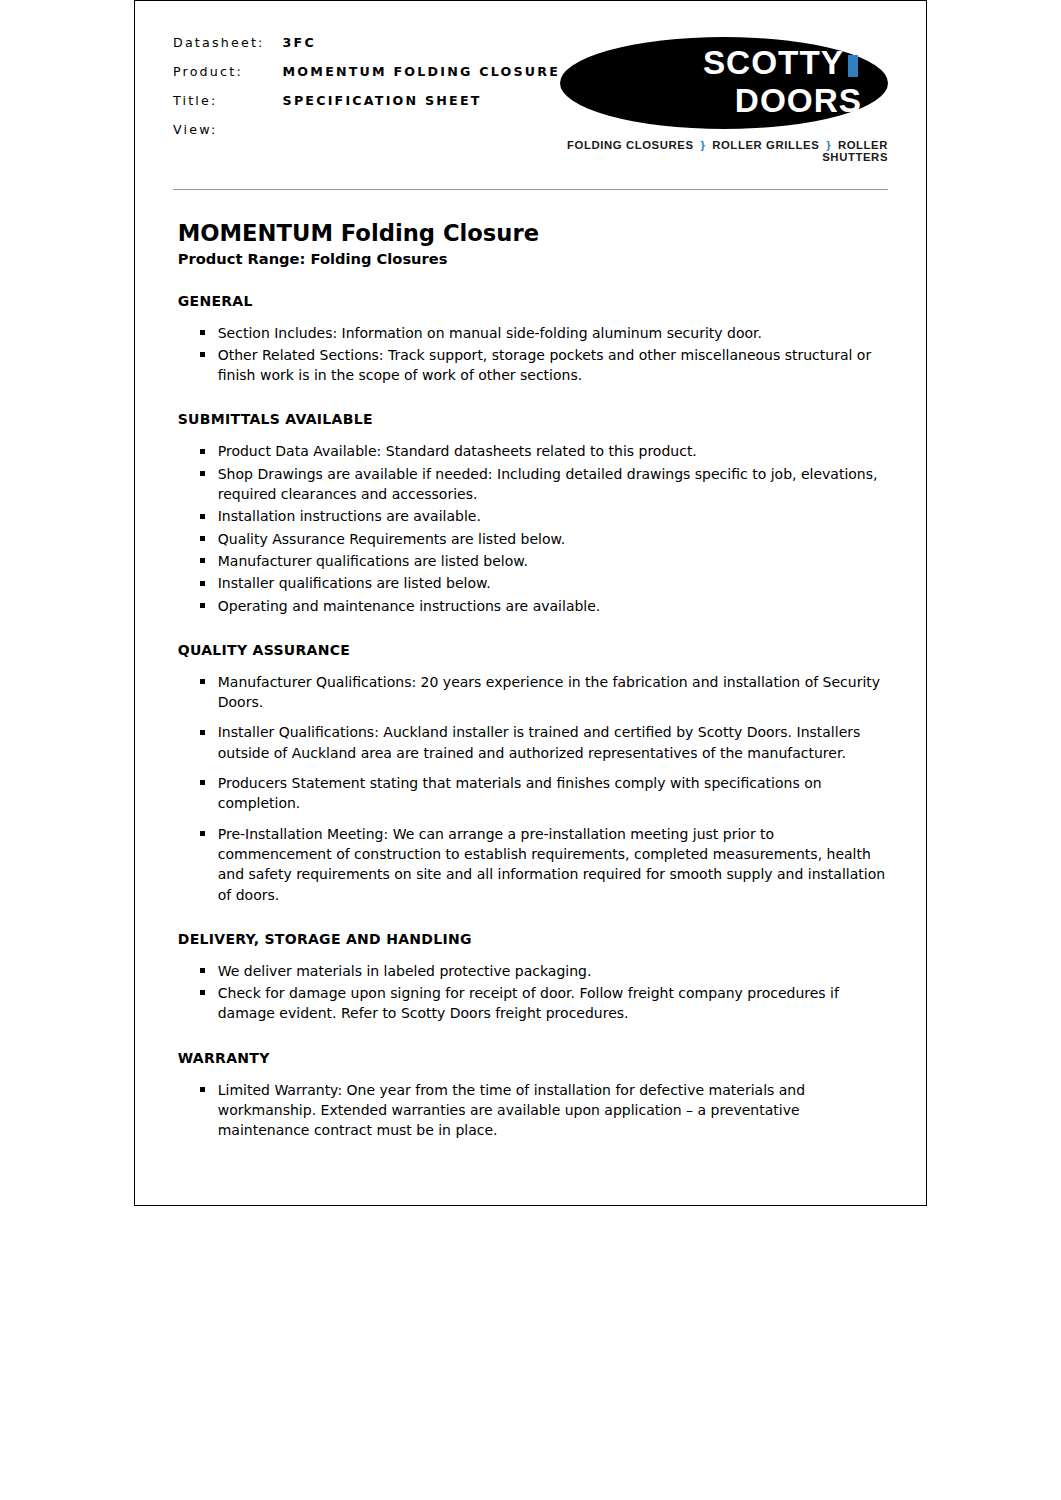| Datasheet: | 3FC |
| Product: | MOMENTUM FOLDING CLOSURE |
| Title: | SPECIFICATION SHEET |
| View: | |
SCOTTY DOORS
FOLDING CLOSURES } ROLLER GRILLES } ROLLER SHUTTERS
MOMENTUM Folding Closure
Product Range: Folding Closures
GENERAL
Section Includes: Information on manual side-folding aluminum security door.
Other Related Sections: Track support, storage pockets and other miscellaneous structural or finish work is in the scope of work of other sections.
SUBMITTALS AVAILABLE
Product Data Available: Standard datasheets related to this product.
Shop Drawings are available if needed: Including detailed drawings specific to job, elevations, required clearances and accessories.
Installation instructions are available.
Quality Assurance Requirements are listed below.
Manufacturer qualifications are listed below.
Installer qualifications are listed below.
Operating and maintenance instructions are available.
QUALITY ASSURANCE
Manufacturer Qualifications: 20 years experience in the fabrication and installation of Security Doors.
Installer Qualifications: Auckland installer is trained and certified by Scotty Doors. Installers outside of Auckland area are trained and authorized representatives of the manufacturer.
Producers Statement stating that materials and finishes comply with specifications on completion.
Pre-Installation Meeting: We can arrange a pre-installation meeting just prior to commencement of construction to establish requirements, completed measurements, health and safety requirements on site and all information required for smooth supply and installation of doors.
DELIVERY, STORAGE AND HANDLING
We deliver materials in labeled protective packaging.
Check for damage upon signing for receipt of door. Follow freight company procedures if damage evident. Refer to Scotty Doors freight procedures.
WARRANTY
Limited Warranty: One year from the time of installation for defective materials and workmanship. Extended warranties are available upon application – a preventative maintenance contract must be in place.